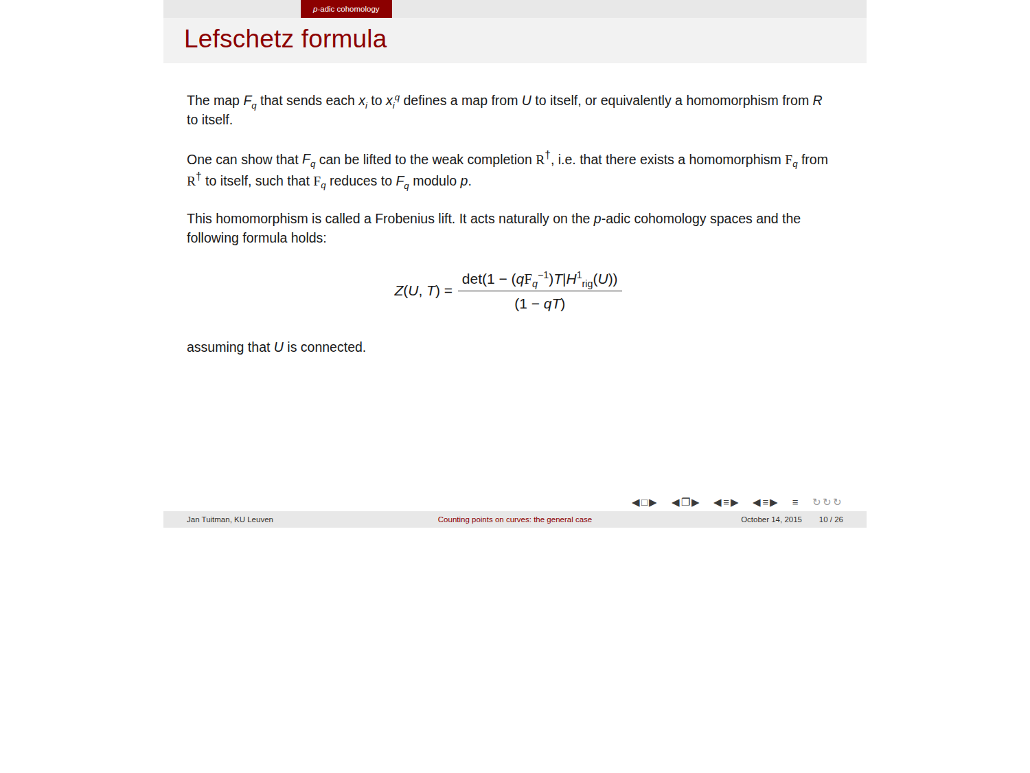p-adic cohomology
Lefschetz formula
The map Fq that sends each xi to xiq defines a map from U to itself, or equivalently a homomorphism from R to itself.
One can show that Fq can be lifted to the weak completion R†, i.e. that there exists a homomorphism Fq from R† to itself, such that Fq reduces to Fq modulo p.
This homomorphism is called a Frobenius lift. It acts naturally on the p-adic cohomology spaces and the following formula holds:
Z(U, T) = det(1 − (qFq−1)T|H1rig(U)) (1 − qT)
assuming that U is connected.
◀□▶ ◀❐▶ ◀≡▶ ◀≡▶ ≡ ↻↻↻
Jan Tuitman, KU Leuven
Counting points on curves: the general case
October 14, 201510 / 26